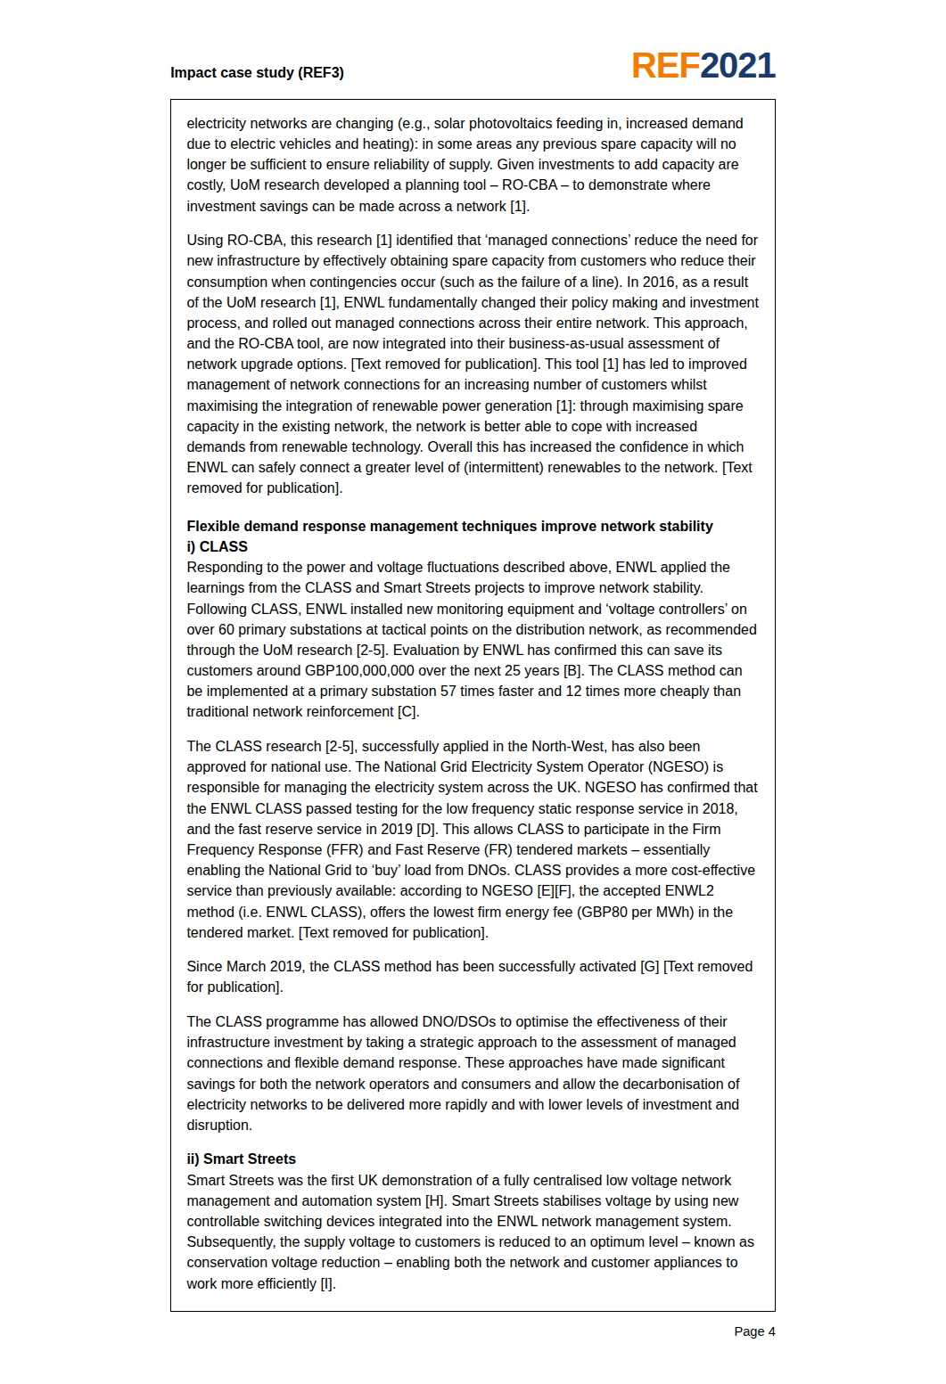Impact case study (REF3)
REF 2021
electricity networks are changing (e.g., solar photovoltaics feeding in, increased demand due to electric vehicles and heating): in some areas any previous spare capacity will no longer be sufficient to ensure reliability of supply. Given investments to add capacity are costly, UoM research developed a planning tool – RO-CBA – to demonstrate where investment savings can be made across a network [1].
Using RO-CBA, this research [1] identified that ‘managed connections’ reduce the need for new infrastructure by effectively obtaining spare capacity from customers who reduce their consumption when contingencies occur (such as the failure of a line). In 2016, as a result of the UoM research [1], ENWL fundamentally changed their policy making and investment process, and rolled out managed connections across their entire network. This approach, and the RO-CBA tool, are now integrated into their business-as-usual assessment of network upgrade options. [Text removed for publication]. This tool [1] has led to improved management of network connections for an increasing number of customers whilst maximising the integration of renewable power generation [1]: through maximising spare capacity in the existing network, the network is better able to cope with increased demands from renewable technology. Overall this has increased the confidence in which ENWL can safely connect a greater level of (intermittent) renewables to the network. [Text removed for publication].
Flexible demand response management techniques improve network stability
i) CLASS
Responding to the power and voltage fluctuations described above, ENWL applied the learnings from the CLASS and Smart Streets projects to improve network stability. Following CLASS, ENWL installed new monitoring equipment and ‘voltage controllers’ on over 60 primary substations at tactical points on the distribution network, as recommended through the UoM research [2-5]. Evaluation by ENWL has confirmed this can save its customers around GBP100,000,000 over the next 25 years [B]. The CLASS method can be implemented at a primary substation 57 times faster and 12 times more cheaply than traditional network reinforcement [C].
The CLASS research [2-5], successfully applied in the North-West, has also been approved for national use. The National Grid Electricity System Operator (NGESO) is responsible for managing the electricity system across the UK. NGESO has confirmed that the ENWL CLASS passed testing for the low frequency static response service in 2018, and the fast reserve service in 2019 [D]. This allows CLASS to participate in the Firm Frequency Response (FFR) and Fast Reserve (FR) tendered markets – essentially enabling the National Grid to ‘buy’ load from DNOs. CLASS provides a more cost-effective service than previously available: according to NGESO [E][F], the accepted ENWL2 method (i.e. ENWL CLASS), offers the lowest firm energy fee (GBP80 per MWh) in the tendered market. [Text removed for publication].
Since March 2019, the CLASS method has been successfully activated [G] [Text removed for publication].
The CLASS programme has allowed DNO/DSOs to optimise the effectiveness of their infrastructure investment by taking a strategic approach to the assessment of managed connections and flexible demand response. These approaches have made significant savings for both the network operators and consumers and allow the decarbonisation of electricity networks to be delivered more rapidly and with lower levels of investment and disruption.
ii) Smart Streets
Smart Streets was the first UK demonstration of a fully centralised low voltage network management and automation system [H]. Smart Streets stabilises voltage by using new controllable switching devices integrated into the ENWL network management system. Subsequently, the supply voltage to customers is reduced to an optimum level – known as conservation voltage reduction – enabling both the network and customer appliances to work more efficiently [I].
Page 4